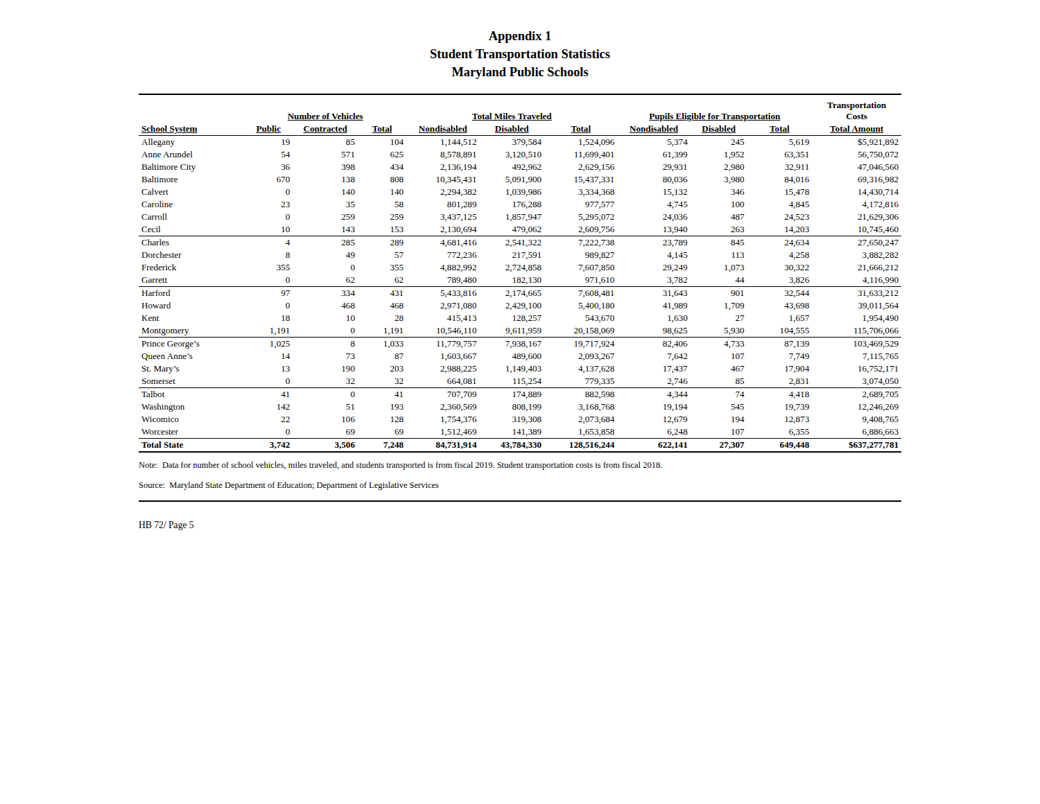Appendix 1 Student Transportation Statistics Maryland Public Schools
| | Number of Vehicles | Total Miles Traveled | Pupils Eligible for Transportation | Transportation Costs |
| --- | --- | --- | --- | --- |
| School System | Public | Contracted | Total | Nondisabled | Disabled | Total | Nondisabled | Disabled | Total | Total Amount |
| Allegany | 19 | 85 | 104 | 1,144,512 | 379,584 | 1,524,096 | 5,374 | 245 | 5,619 | $5,921,892 |
| Anne Arundel | 54 | 571 | 625 | 8,578,891 | 3,120,510 | 11,699,401 | 61,399 | 1,952 | 63,351 | 56,750,072 |
| Baltimore City | 36 | 398 | 434 | 2,136,194 | 492,962 | 2,629,156 | 29,931 | 2,980 | 32,911 | 47,046,560 |
| Baltimore | 670 | 138 | 808 | 10,345,431 | 5,091,900 | 15,437,331 | 80,036 | 3,980 | 84,016 | 69,316,982 |
| Calvert | 0 | 140 | 140 | 2,294,382 | 1,039,986 | 3,334,368 | 15,132 | 346 | 15,478 | 14,430,714 |
| Caroline | 23 | 35 | 58 | 801,289 | 176,288 | 977,577 | 4,745 | 100 | 4,845 | 4,172,816 |
| Carroll | 0 | 259 | 259 | 3,437,125 | 1,857,947 | 5,295,072 | 24,036 | 487 | 24,523 | 21,629,306 |
| Cecil | 10 | 143 | 153 | 2,130,694 | 479,062 | 2,609,756 | 13,940 | 263 | 14,203 | 10,745,460 |
| Charles | 4 | 285 | 289 | 4,681,416 | 2,541,322 | 7,222,738 | 23,789 | 845 | 24,634 | 27,650,247 |
| Dorchester | 8 | 49 | 57 | 772,236 | 217,591 | 989,827 | 4,145 | 113 | 4,258 | 3,882,282 |
| Frederick | 355 | 0 | 355 | 4,882,992 | 2,724,858 | 7,607,850 | 29,249 | 1,073 | 30,322 | 21,666,212 |
| Garrett | 0 | 62 | 62 | 789,480 | 182,130 | 971,610 | 3,782 | 44 | 3,826 | 4,116,990 |
| Harford | 97 | 334 | 431 | 5,433,816 | 2,174,665 | 7,608,481 | 31,643 | 901 | 32,544 | 31,633,212 |
| Howard | 0 | 468 | 468 | 2,971,080 | 2,429,100 | 5,400,180 | 41,989 | 1,709 | 43,698 | 39,011,564 |
| Kent | 18 | 10 | 28 | 415,413 | 128,257 | 543,670 | 1,630 | 27 | 1,657 | 1,954,490 |
| Montgomery | 1,191 | 0 | 1,191 | 10,546,110 | 9,611,959 | 20,158,069 | 98,625 | 5,930 | 104,555 | 115,706,066 |
| Prince George’s | 1,025 | 8 | 1,033 | 11,779,757 | 7,938,167 | 19,717,924 | 82,406 | 4,733 | 87,139 | 103,469,529 |
| Queen Anne’s | 14 | 73 | 87 | 1,603,667 | 489,600 | 2,093,267 | 7,642 | 107 | 7,749 | 7,115,765 |
| St. Mary’s | 13 | 190 | 203 | 2,988,225 | 1,149,403 | 4,137,628 | 17,437 | 467 | 17,904 | 16,752,171 |
| Somerset | 0 | 32 | 32 | 664,081 | 115,254 | 779,335 | 2,746 | 85 | 2,831 | 3,074,050 |
| Talbot | 41 | 0 | 41 | 707,709 | 174,889 | 882,598 | 4,344 | 74 | 4,418 | 2,689,705 |
| Washington | 142 | 51 | 193 | 2,360,569 | 808,199 | 3,168,768 | 19,194 | 545 | 19,739 | 12,246,269 |
| Wicomico | 22 | 106 | 128 | 1,754,376 | 319,308 | 2,073,684 | 12,679 | 194 | 12,873 | 9,408,765 |
| Worcester | 0 | 69 | 69 | 1,512,469 | 141,389 | 1,653,858 | 6,248 | 107 | 6,355 | 6,886,663 |
| Total State | 3,742 | 3,506 | 7,248 | 84,731,914 | 43,784,330 | 128,516,244 | 622,141 | 27,307 | 649,448 | $637,277,781 |
Note: Data for number of school vehicles, miles traveled, and students transported is from fiscal 2019. Student transportation costs is from fiscal 2018.
Source: Maryland State Department of Education; Department of Legislative Services
HB 72/ Page 5